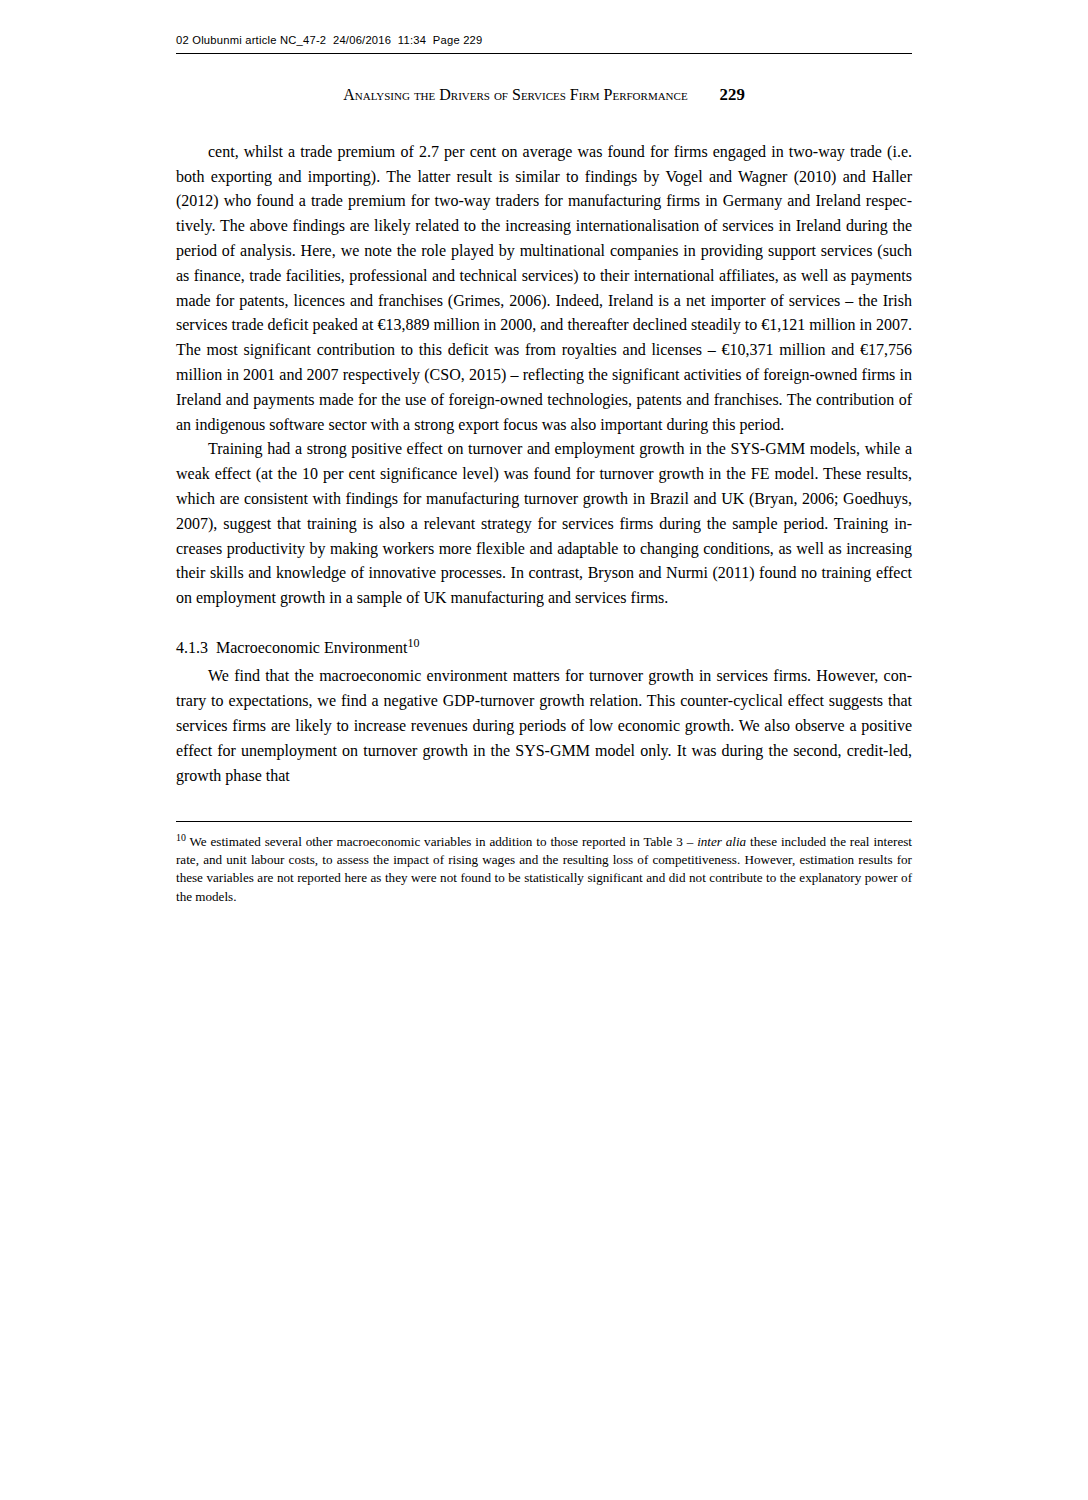02 Olubunmi article NC_47-2 24/06/2016 11:34 Page 229
Analysing the Drivers of Services Firm Performance 229
cent, whilst a trade premium of 2.7 per cent on average was found for firms engaged in two-way trade (i.e. both exporting and importing). The latter result is similar to findings by Vogel and Wagner (2010) and Haller (2012) who found a trade premium for two-way traders for manufacturing firms in Germany and Ireland respectively. The above findings are likely related to the increasing internationalisation of services in Ireland during the period of analysis. Here, we note the role played by multinational companies in providing support services (such as finance, trade facilities, professional and technical services) to their international affiliates, as well as payments made for patents, licences and franchises (Grimes, 2006). Indeed, Ireland is a net importer of services – the Irish services trade deficit peaked at €13,889 million in 2000, and thereafter declined steadily to €1,121 million in 2007. The most significant contribution to this deficit was from royalties and licenses – €10,371 million and €17,756 million in 2001 and 2007 respectively (CSO, 2015) – reflecting the significant activities of foreign-owned firms in Ireland and payments made for the use of foreign-owned technologies, patents and franchises. The contribution of an indigenous software sector with a strong export focus was also important during this period.
Training had a strong positive effect on turnover and employment growth in the SYS-GMM models, while a weak effect (at the 10 per cent significance level) was found for turnover growth in the FE model. These results, which are consistent with findings for manufacturing turnover growth in Brazil and UK (Bryan, 2006; Goedhuys, 2007), suggest that training is also a relevant strategy for services firms during the sample period. Training increases productivity by making workers more flexible and adaptable to changing conditions, as well as increasing their skills and knowledge of innovative processes. In contrast, Bryson and Nurmi (2011) found no training effect on employment growth in a sample of UK manufacturing and services firms.
4.1.3 Macroeconomic Environment10
We find that the macroeconomic environment matters for turnover growth in services firms. However, contrary to expectations, we find a negative GDP-turnover growth relation. This counter-cyclical effect suggests that services firms are likely to increase revenues during periods of low economic growth. We also observe a positive effect for unemployment on turnover growth in the SYS-GMM model only. It was during the second, credit-led, growth phase that
10 We estimated several other macroeconomic variables in addition to those reported in Table 3 – inter alia these included the real interest rate, and unit labour costs, to assess the impact of rising wages and the resulting loss of competitiveness. However, estimation results for these variables are not reported here as they were not found to be statistically significant and did not contribute to the explanatory power of the models.